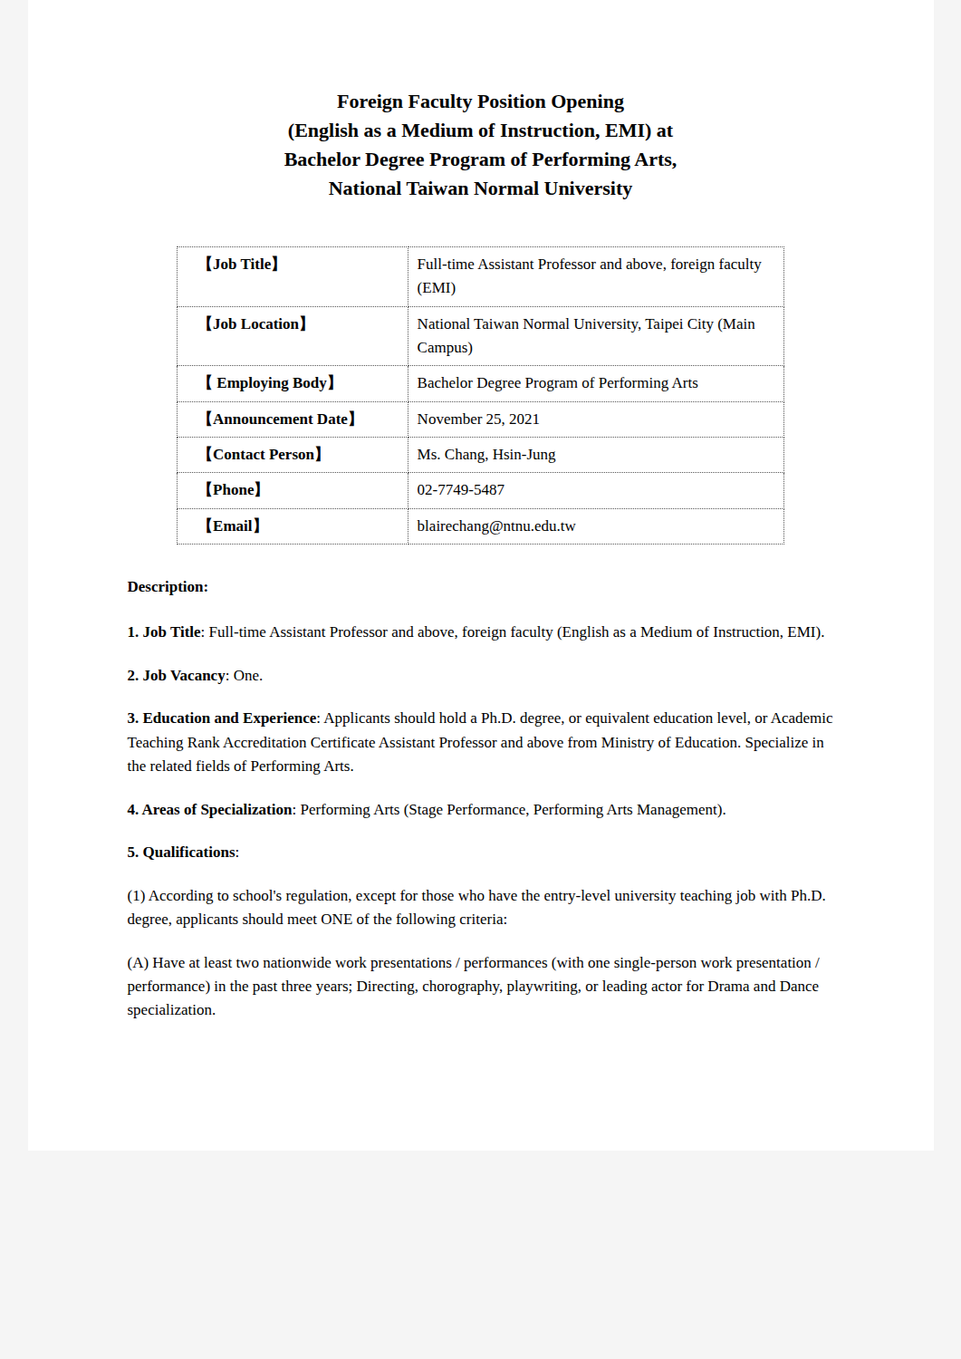Foreign Faculty Position Opening
(English as a Medium of Instruction, EMI) at
Bachelor Degree Program of Performing Arts,
National Taiwan Normal University
| 【Job Title】 | Full-time Assistant Professor and above, foreign faculty (EMI) |
| 【Job Location】 | National Taiwan Normal University, Taipei City (Main Campus) |
| 【 Employing Body】 | Bachelor Degree Program of Performing Arts |
| 【Announcement Date】 | November 25, 2021 |
| 【Contact Person】 | Ms. Chang, Hsin-Jung |
| 【Phone】 | 02-7749-5487 |
| 【Email】 | blairechang@ntnu.edu.tw |
Description:
1. Job Title: Full-time Assistant Professor and above, foreign faculty (English as a Medium of Instruction, EMI).
2. Job Vacancy: One.
3. Education and Experience: Applicants should hold a Ph.D. degree, or equivalent education level, or Academic Teaching Rank Accreditation Certificate Assistant Professor and above from Ministry of Education. Specialize in the related fields of Performing Arts.
4. Areas of Specialization: Performing Arts (Stage Performance, Performing Arts Management).
5. Qualifications:
(1) According to school's regulation, except for those who have the entry-level university teaching job with Ph.D. degree, applicants should meet ONE of the following criteria:
(A) Have at least two nationwide work presentations / performances (with one single-person work presentation / performance) in the past three years; Directing, chorography, playwriting, or leading actor for Drama and Dance specialization.